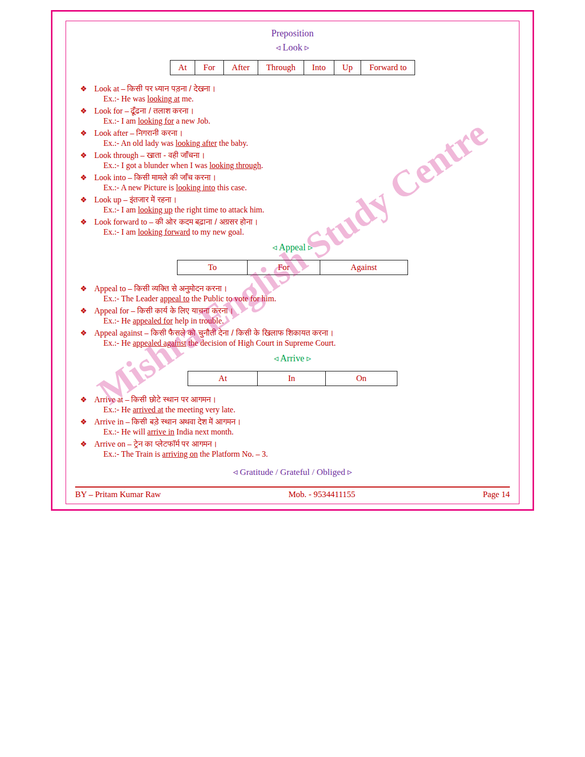Mishra English Study Centre
Preposition
◃ Look ▹
| At | For | After | Through | Into | Up | Forward to |
Look at – किसी पर ध्यान पड़ना / देखना। Ex.:- He was looking at me.
Look for – ढूँढना / तलाश करना। Ex.:- I am looking for a new Job.
Look after – निगरानी करना। Ex.:- An old lady was looking after the baby.
Look through – खाता - वही जाँचना। Ex.:- I got a blunder when I was looking through.
Look into – किसी मामले की जाँच करना। Ex.:- A new Picture is looking into this case.
Look up – इंतजार में रहना। Ex.:- I am looking up the right time to attack him.
Look forward to – की ओर कदम बढ़ाना / अग्रसर होना। Ex.:- I am looking forward to my new goal.
◃ Appeal ▹
| To | For | Against |
Appeal to – किसी व्यक्ति से अनुमोदन करना। Ex.:- The Leader appeal to the Public to vote for him.
Appeal for – किसी कार्य के लिए याचना करना। Ex.:- He appealed for help in trouble.
Appeal against – किसी फैसले को चुनौती देना / किसी के खिलाफ शिकायत करना। Ex.:- He appealed against the decision of High Court in Supreme Court.
◃ Arrive ▹
| At | In | On |
Arrive at – किसी छोटे स्थान पर आगमन। Ex.:- He arrived at the meeting very late.
Arrive in – किसी बड़े स्थान अथवा देश में आगमन। Ex.:- He will arrive in India next month.
Arrive on – ट्रेन का प्लेटफॉर्म पर आगमन। Ex.:- The Train is arriving on the Platform No. – 3.
◃ Gratitude / Grateful / Obliged ▹
BY – Pritam Kumar Raw Mob. - 9534411155 Page 14